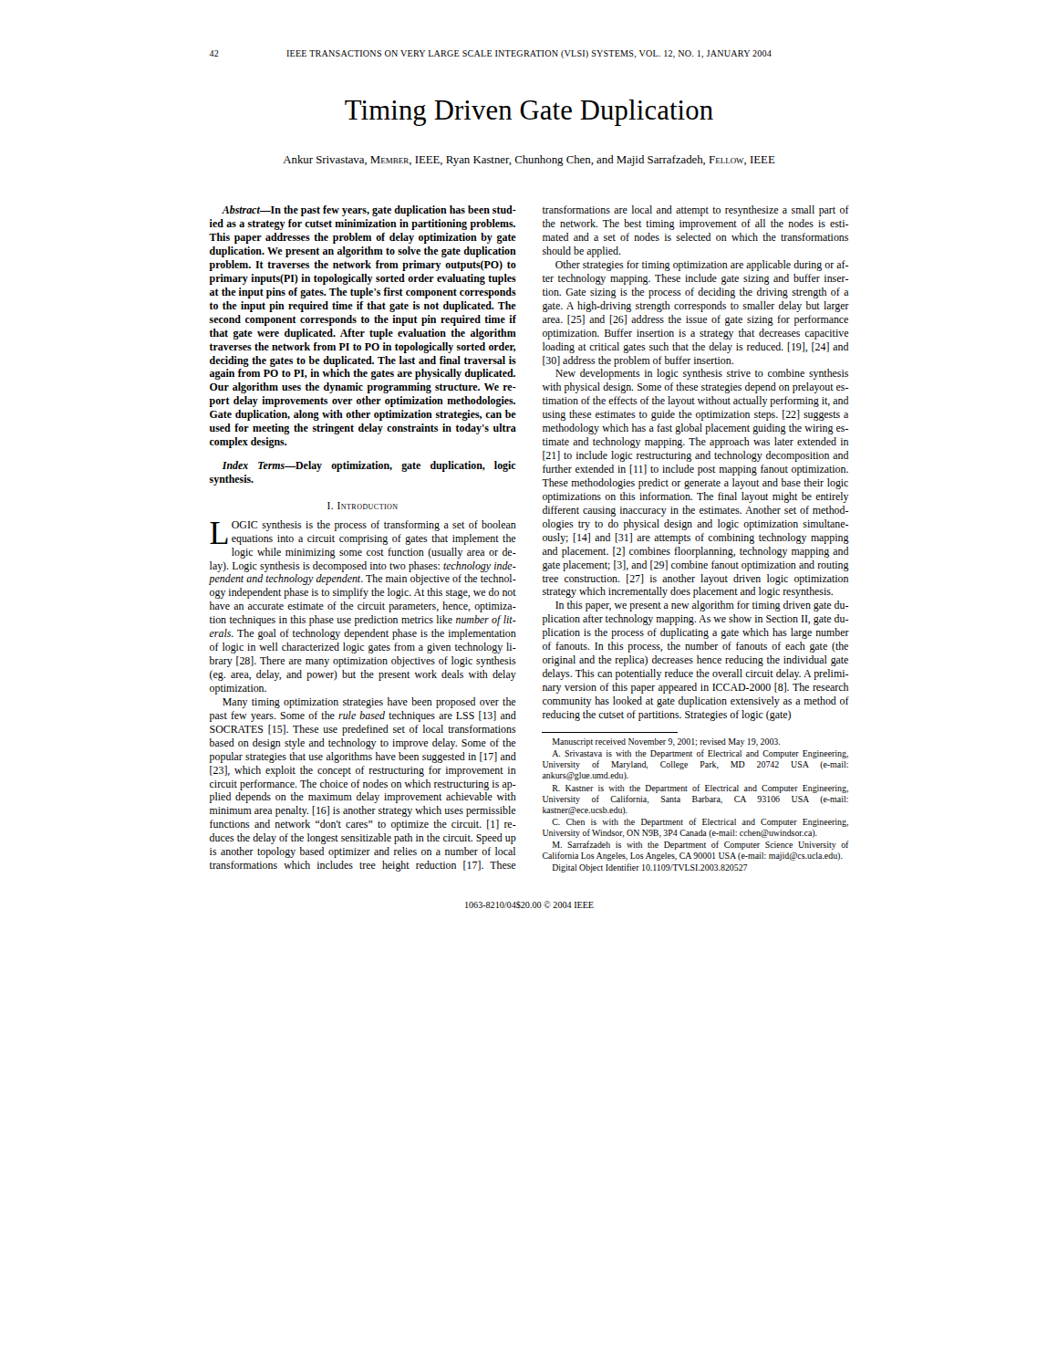42 IEEE TRANSACTIONS ON VERY LARGE SCALE INTEGRATION (VLSI) SYSTEMS, VOL. 12, NO. 1, JANUARY 2004
Timing Driven Gate Duplication
Ankur Srivastava, Member, IEEE, Ryan Kastner, Chunhong Chen, and Majid Sarrafzadeh, Fellow, IEEE
Abstract—In the past few years, gate duplication has been studied as a strategy for cutset minimization in partitioning problems. This paper addresses the problem of delay optimization by gate duplication. We present an algorithm to solve the gate duplication problem. It traverses the network from primary outputs(PO) to primary inputs(PI) in topologically sorted order evaluating tuples at the input pins of gates. The tuple's first component corresponds to the input pin required time if that gate is not duplicated. The second component corresponds to the input pin required time if that gate were duplicated. After tuple evaluation the algorithm traverses the network from PI to PO in topologically sorted order, deciding the gates to be duplicated. The last and final traversal is again from PO to PI, in which the gates are physically duplicated. Our algorithm uses the dynamic programming structure. We report delay improvements over other optimization methodologies. Gate duplication, along with other optimization strategies, can be used for meeting the stringent delay constraints in today's ultra complex designs.
Index Terms—Delay optimization, gate duplication, logic synthesis.
I. Introduction
LOGIC synthesis is the process of transforming a set of boolean equations into a circuit comprising of gates that implement the logic while minimizing some cost function (usually area or delay). Logic synthesis is decomposed into two phases: technology independent and technology dependent. The main objective of the technology independent phase is to simplify the logic. At this stage, we do not have an accurate estimate of the circuit parameters, hence, optimization techniques in this phase use prediction metrics like number of literals. The goal of technology dependent phase is the implementation of logic in well characterized logic gates from a given technology library [28]. There are many optimization objectives of logic synthesis (eg. area, delay, and power) but the present work deals with delay optimization.
Many timing optimization strategies have been proposed over the past few years. Some of the rule based techniques are LSS [13] and SOCRATES [15]. These use predefined set of local transformations based on design style and technology to improve delay. Some of the popular strategies that use algorithms have been suggested in [17] and [23], which exploit the concept of restructuring for improvement in circuit performance. The choice of nodes on which restructuring is applied depends on the maximum delay improvement achievable with minimum area penalty. [16] is another strategy which uses permissible functions and network “don't cares” to optimize the circuit. [1] reduces the delay of the longest sensitizable path in the circuit. Speed up is another topology based optimizer and relies on a number of local transformations which includes tree height reduction [17]. These transformations are local and attempt to resynthesize a small part of the network. The best timing improvement of all the nodes is estimated and a set of nodes is selected on which the transformations should be applied.
Other strategies for timing optimization are applicable during or after technology mapping. These include gate sizing and buffer insertion. Gate sizing is the process of deciding the driving strength of a gate. A high-driving strength corresponds to smaller delay but larger area. [25] and [26] address the issue of gate sizing for performance optimization. Buffer insertion is a strategy that decreases capacitive loading at critical gates such that the delay is reduced. [19], [24] and [30] address the problem of buffer insertion.
New developments in logic synthesis strive to combine synthesis with physical design. Some of these strategies depend on prelayout estimation of the effects of the layout without actually performing it, and using these estimates to guide the optimization steps. [22] suggests a methodology which has a fast global placement guiding the wiring estimate and technology mapping. The approach was later extended in [21] to include logic restructuring and technology decomposition and further extended in [11] to include post mapping fanout optimization. These methodologies predict or generate a layout and base their logic optimizations on this information. The final layout might be entirely different causing inaccuracy in the estimates. Another set of methodologies try to do physical design and logic optimization simultaneously; [14] and [31] are attempts of combining technology mapping and placement. [2] combines floorplanning, technology mapping and gate placement; [3], and [29] combine fanout optimization and routing tree construction. [27] is another layout driven logic optimization strategy which incrementally does placement and logic resynthesis.
In this paper, we present a new algorithm for timing driven gate duplication after technology mapping. As we show in Section II, gate duplication is the process of duplicating a gate which has large number of fanouts. In this process, the number of fanouts of each gate (the original and the replica) decreases hence reducing the individual gate delays. This can potentially reduce the overall circuit delay. A preliminary version of this paper appeared in ICCAD-2000 [8]. The research community has looked at gate duplication extensively as a method of reducing the cutset of partitions. Strategies of logic (gate)
Manuscript received November 9, 2001; revised May 19, 2003.
A. Srivastava is with the Department of Electrical and Computer Engineering, University of Maryland, College Park, MD 20742 USA (e-mail: ankurs@glue.umd.edu).
R. Kastner is with the Department of Electrical and Computer Engineering, University of California, Santa Barbara, CA 93106 USA (e-mail: kastner@ece.ucsb.edu).
C. Chen is with the Department of Electrical and Computer Engineering, University of Windsor, ON N9B, 3P4 Canada (e-mail: cchen@uwindsor.ca).
M. Sarrafzadeh is with the Department of Computer Science University of California Los Angeles, Los Angeles, CA 90001 USA (e-mail: majid@cs.ucla.edu).
Digital Object Identifier 10.1109/TVLSI.2003.820527
1063-8210/04$20.00 © 2004 IEEE